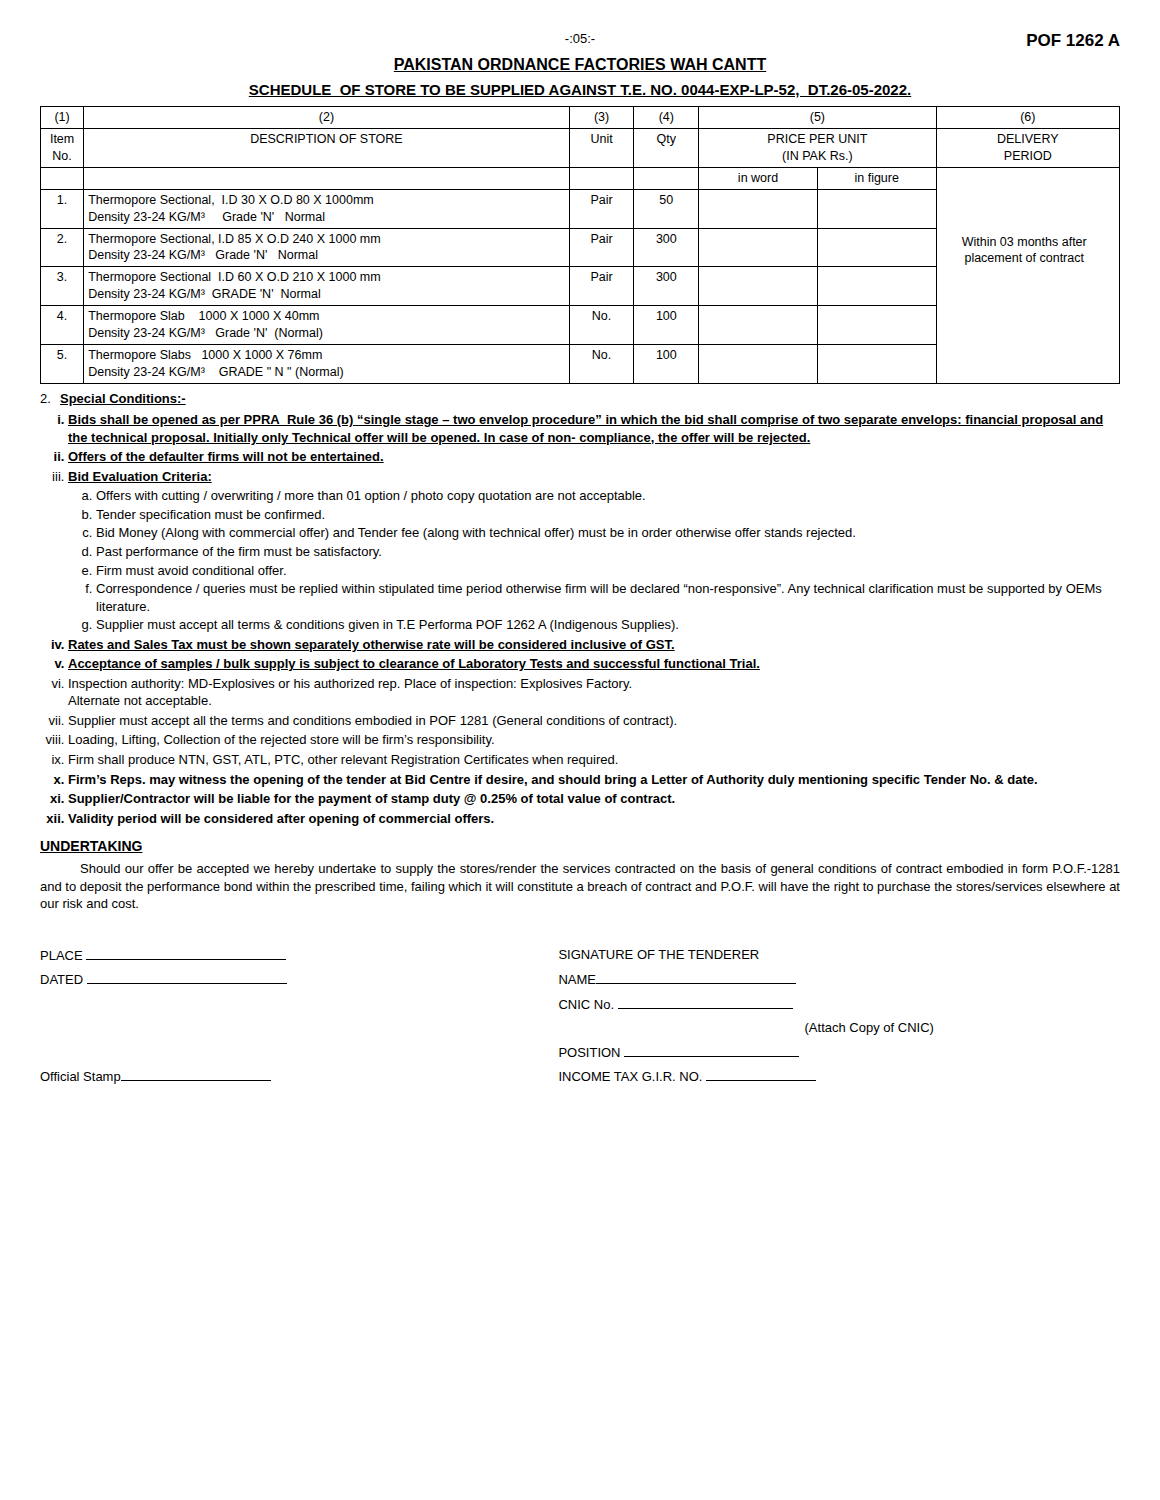-:05:-
POF 1262 A
PAKISTAN ORDNANCE FACTORIES WAH CANTT
SCHEDULE OF STORE TO BE SUPPLIED AGAINST T.E. NO. 0044-EXP-LP-52, DT.26-05-2022.
| (1) | (2) | (3) | (4) | (5) | (6) |
| --- | --- | --- | --- | --- | --- |
| Item No. | DESCRIPTION OF STORE | Unit | Qty | PRICE PER UNIT (IN PAK Rs.) | DELIVERY PERIOD |
| | | | | in word | in figure | |
| 1. | Thermopore Sectional, I.D 30 X O.D 80 X 1000mm Density 23-24 KG/M³ Grade 'N' Normal | Pair | 50 | | |
| 2. | Thermopore Sectional, I.D 85 X O.D 240 X 1000 mm Density 23-24 KG/M³ Grade 'N' Normal | Pair | 300 | | |
| 3. | Thermopore Sectional I.D 60 X O.D 210 X 1000 mm Density 23-24 KG/M³ GRADE 'N' Normal | Pair | 300 | | |
| 4. | Thermopore Slab 1000 X 1000 X 40mm Density 23-24 KG/M³ Grade 'N' (Normal) | No. | 100 | | |
| 5. | Thermopore Slabs 1000 X 1000 X 76mm Density 23-24 KG/M³ GRADE " N " (Normal) | No. | 100 | | |
Within 03 months after placement of contract
2. Special Conditions:-
Bids shall be opened as per PPRA Rule 36 (b) “single stage – two envelop procedure” in which the bid shall comprise of two separate envelops: financial proposal and the technical proposal. Initially only Technical offer will be opened. In case of non- compliance, the offer will be rejected.
Offers of the defaulter firms will not be entertained.
Bid Evaluation Criteria:
Offers with cutting / overwriting / more than 01 option / photo copy quotation are not acceptable.
Tender specification must be confirmed.
Bid Money (Along with commercial offer) and Tender fee (along with technical offer) must be in order otherwise offer stands rejected.
Past performance of the firm must be satisfactory.
Firm must avoid conditional offer.
Correspondence / queries must be replied within stipulated time period otherwise firm will be declared “non-responsive”. Any technical clarification must be supported by OEMs literature.
Supplier must accept all terms & conditions given in T.E Performa POF 1262 A (Indigenous Supplies).
Rates and Sales Tax must be shown separately otherwise rate will be considered inclusive of GST.
Acceptance of samples / bulk supply is subject to clearance of Laboratory Tests and successful functional Trial.
Inspection authority: MD-Explosives or his authorized rep. Place of inspection: Explosives Factory.
Alternate not acceptable.
Supplier must accept all the terms and conditions embodied in POF 1281 (General conditions of contract).
Loading, Lifting, Collection of the rejected store will be firm’s responsibility.
Firm shall produce NTN, GST, ATL, PTC, other relevant Registration Certificates when required.
Firm’s Reps. may witness the opening of the tender at Bid Centre if desire, and should bring a Letter of Authority duly mentioning specific Tender No. & date.
Supplier/Contractor will be liable for the payment of stamp duty @ 0.25% of total value of contract.
Validity period will be considered after opening of commercial offers.
UNDERTAKING
Should our offer be accepted we hereby undertake to supply the stores/render the services contracted on the basis of general conditions of contract embodied in form P.O.F.-1281 and to deposit the performance bond within the prescribed time, failing which it will constitute a breach of contract and P.O.F. will have the right to purchase the stores/services elsewhere at our risk and cost.
| PLACE | SIGNATURE OF THE TENDERER |
| DATED | NAME |
| | CNIC No. |
| | (Attach Copy of CNIC) |
| | POSITION |
| Official Stamp | INCOME TAX G.I.R. NO. |